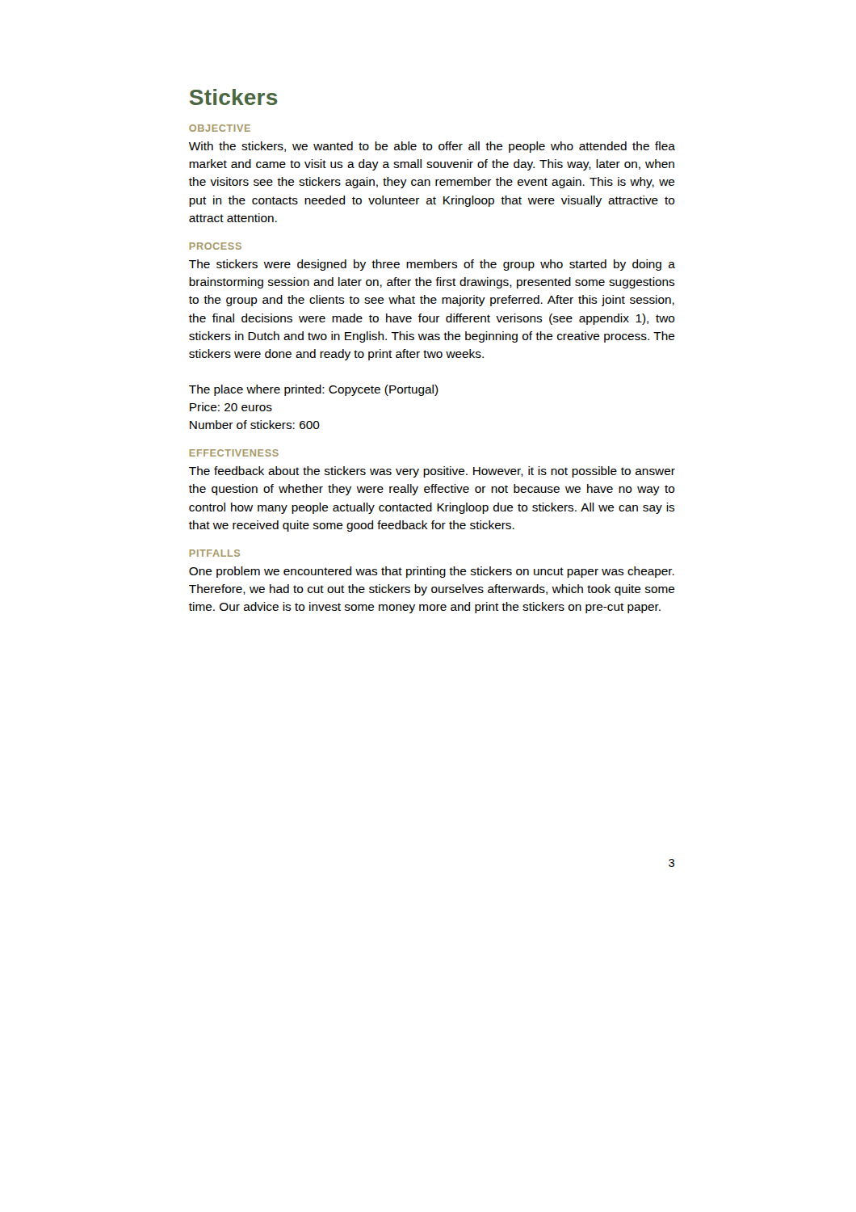Stickers
Objective
With the stickers, we wanted to be able to offer all the people who attended the flea market and came to visit us a day a small souvenir of the day. This way, later on, when the visitors see the stickers again, they can remember the event again. This is why, we put in the contacts needed to volunteer at Kringloop that were visually attractive to attract attention.
Process
The stickers were designed by three members of the group who started by doing a brainstorming session and later on, after the first drawings, presented some suggestions to the group and the clients to see what the majority preferred. After this joint session, the final decisions were made to have four different verisons (see appendix 1), two stickers in Dutch and two in English. This was the beginning of the creative process. The stickers were done and ready to print after two weeks.
The place where printed: Copycete (Portugal)
Price: 20 euros
Number of stickers: 600
Effectiveness
The feedback about the stickers was very positive. However, it is not possible to answer the question of whether they were really effective or not because we have no way to control how many people actually contacted Kringloop due to stickers. All we can say is that we received quite some good feedback for the stickers.
Pitfalls
One problem we encountered was that printing the stickers on uncut paper was cheaper. Therefore, we had to cut out the stickers by ourselves afterwards, which took quite some time. Our advice is to invest some money more and print the stickers on pre-cut paper.
3